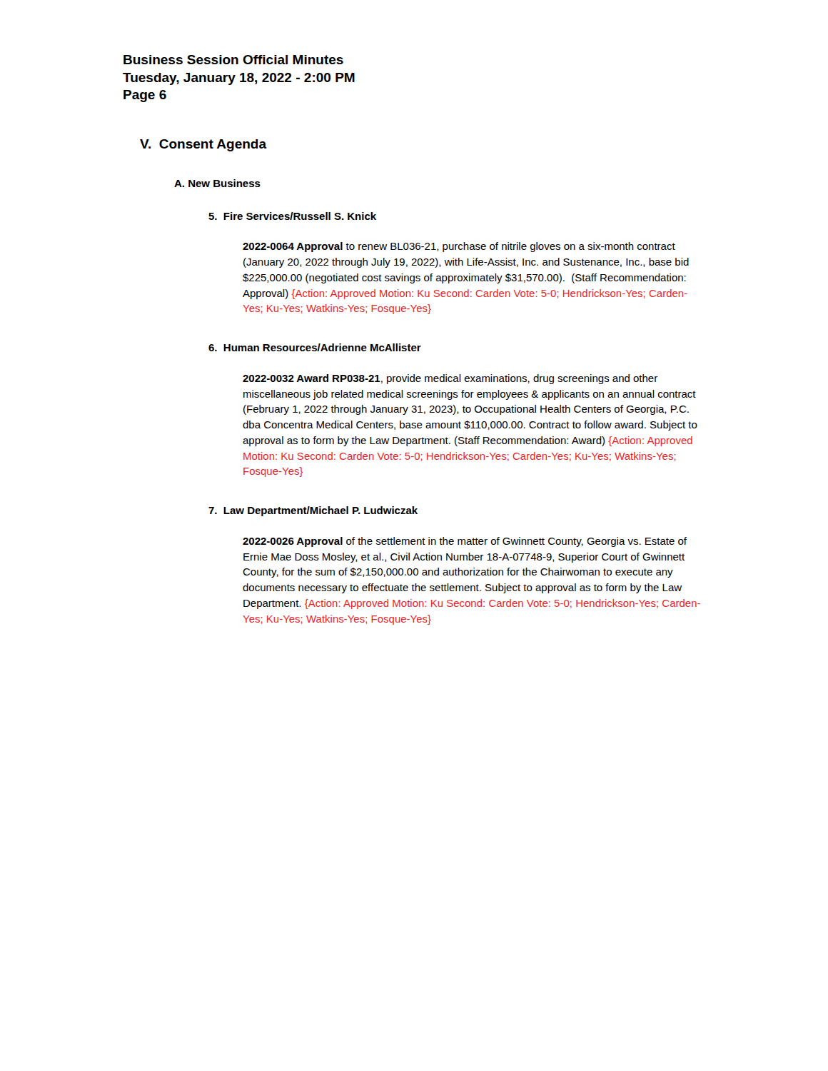Business Session Official Minutes
Tuesday, January 18, 2022 - 2:00 PM
Page 6
V. Consent Agenda
A. New Business
5. Fire Services/Russell S. Knick
2022-0064 Approval to renew BL036-21, purchase of nitrile gloves on a six-month contract (January 20, 2022 through July 19, 2022), with Life-Assist, Inc. and Sustenance, Inc., base bid $225,000.00 (negotiated cost savings of approximately $31,570.00). (Staff Recommendation: Approval) {Action: Approved Motion: Ku Second: Carden Vote: 5-0; Hendrickson-Yes; Carden-Yes; Ku-Yes; Watkins-Yes; Fosque-Yes}
6. Human Resources/Adrienne McAllister
2022-0032 Award RP038-21, provide medical examinations, drug screenings and other miscellaneous job related medical screenings for employees & applicants on an annual contract (February 1, 2022 through January 31, 2023), to Occupational Health Centers of Georgia, P.C. dba Concentra Medical Centers, base amount $110,000.00. Contract to follow award. Subject to approval as to form by the Law Department. (Staff Recommendation: Award) {Action: Approved Motion: Ku Second: Carden Vote: 5-0; Hendrickson-Yes; Carden-Yes; Ku-Yes; Watkins-Yes; Fosque-Yes}
7. Law Department/Michael P. Ludwiczak
2022-0026 Approval of the settlement in the matter of Gwinnett County, Georgia vs. Estate of Ernie Mae Doss Mosley, et al., Civil Action Number 18-A-07748-9, Superior Court of Gwinnett County, for the sum of $2,150,000.00 and authorization for the Chairwoman to execute any documents necessary to effectuate the settlement. Subject to approval as to form by the Law Department. {Action: Approved Motion: Ku Second: Carden Vote: 5-0; Hendrickson-Yes; Carden-Yes; Ku-Yes; Watkins-Yes; Fosque-Yes}